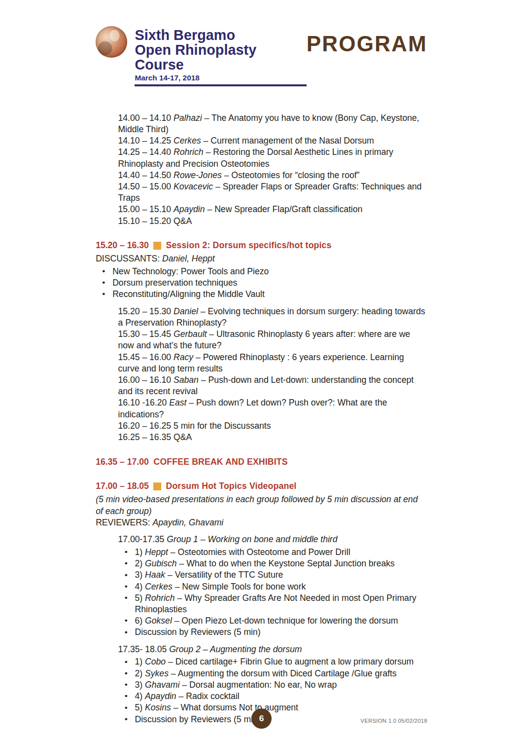Sixth Bergamo Open Rhinoplasty Course March 14-17, 2018
PROGRAM
14.00 – 14.10 Palhazi – The Anatomy you have to know (Bony Cap, Keystone, Middle Third)
14.10 – 14.25 Cerkes – Current management of the Nasal Dorsum
14.25 – 14.40 Rohrich – Restoring the Dorsal Aesthetic Lines in primary Rhinoplasty and Precision Osteotomies
14.40 – 14.50 Rowe-Jones – Osteotomies for “closing the roof”
14.50 – 15.00 Kovacevic – Spreader Flaps or Spreader Grafts: Techniques and Traps
15.00 – 15.10 Apaydin – New Spreader Flap/Graft classification
15.10 – 15.20 Q&A
15.20 – 16.30 Session 2: Dorsum specifics/hot topics
DISCUSSANTS: Daniel, Heppt
New Technology: Power Tools and Piezo
Dorsum preservation techniques
Reconstituting/Aligning the Middle Vault
15.20 – 15.30 Daniel – Evolving techniques in dorsum surgery: heading towards a Preservation Rhinoplasty?
15.30 – 15.45 Gerbault – Ultrasonic Rhinoplasty 6 years after: where are we now and what’s the future?
15.45 – 16.00 Racy – Powered Rhinoplasty : 6 years experience. Learning curve and long term results
16.00 – 16.10 Saban – Push-down and Let-down: understanding the concept and its recent revival
16.10 -16.20 East – Push down? Let down? Push over?: What are the indications?
16.20 – 16.25 5 min for the Discussants
16.25 – 16.35 Q&A
16.35 – 17.00 COFFEE BREAK AND EXHIBITS
17.00 – 18.05 Dorsum Hot Topics Videopanel
(5 min video-based presentations in each group followed by 5 min discussion at end of each group)
REVIEWERS: Apaydin, Ghavami
17.00-17.35 Group 1 – Working on bone and middle third
1) Heppt – Osteotomies with Osteotome and Power Drill
2) Gubisch – What to do when the Keystone Septal Junction breaks
3) Haak – Versatility of the TTC Suture
4) Cerkes – New Simple Tools for bone work
5) Rohrich – Why Spreader Grafts Are Not Needed in most Open Primary Rhinoplasties
6) Goksel – Open Piezo Let-down technique for lowering the dorsum
Discussion by Reviewers (5 min)
17.35- 18.05 Group 2 – Augmenting the dorsum
1) Cobo – Diced cartilage+ Fibrin Glue to augment a low primary dorsum
2) Sykes – Augmenting the dorsum with Diced Cartilage /Glue grafts
3) Ghavami – Dorsal augmentation: No ear, No wrap
4) Apaydin – Radix cocktail
5) Kosins – What dorsums Not to augment
Discussion by Reviewers (5 min)
6
VERSION 1.0 05/02/2018